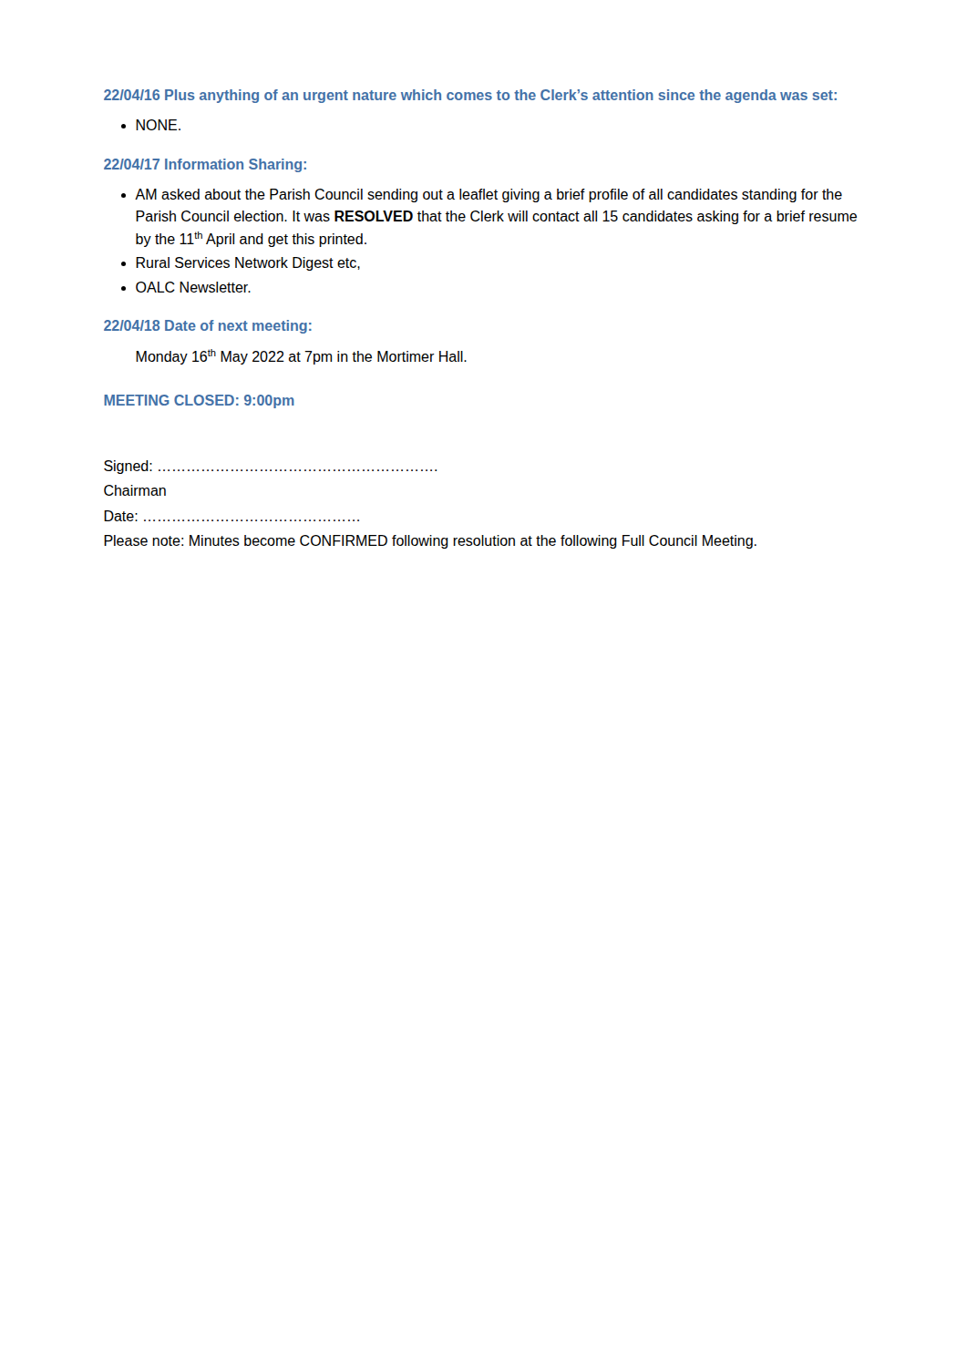22/04/16 Plus anything of an urgent nature which comes to the Clerk’s attention since the agenda was set:
NONE.
22/04/17 Information Sharing:
AM asked about the Parish Council sending out a leaflet giving a brief profile of all candidates standing for the Parish Council election. It was RESOLVED that the Clerk will contact all 15 candidates asking for a brief resume by the 11th April and get this printed.
Rural Services Network Digest etc,
OALC Newsletter.
22/04/18 Date of next meeting:
Monday 16th May 2022 at 7pm in the Mortimer Hall.
MEETING CLOSED: 9:00pm
Signed: ………………………………………………….
Chairman
Date: ………………………………………
Please note: Minutes become CONFIRMED following resolution at the following Full Council Meeting.